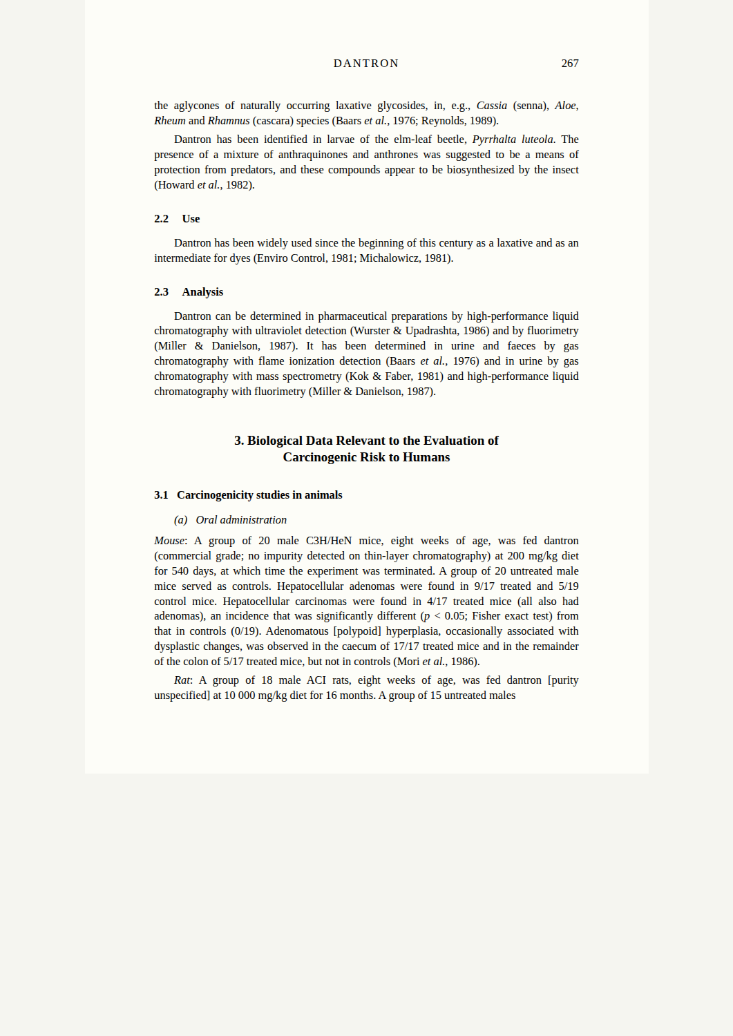DANTRON 267
the aglycones of naturally occurring laxative glycosides, in, e.g., Cassia (senna), Aloe, Rheum and Rhamnus (cascara) species (Baars et al., 1976; Reynolds, 1989).
Dantron has been identified in larvae of the elm-leaf beetle, Pyrrhalta luteola. The presence of a mixture of anthraquinones and anthrones was suggested to be a means of protection from predators, and these compounds appear to be biosynthesized by the insect (Howard et al., 1982).
2.2 Use
Dantron has been widely used since the beginning of this century as a laxative and as an intermediate for dyes (Enviro Control, 1981; Michalowicz, 1981).
2.3 Analysis
Dantron can be determined in pharmaceutical preparations by high-performance liquid chromatography with ultraviolet detection (Wurster & Upadrashta, 1986) and by fluorimetry (Miller & Danielson, 1987). It has been determined in urine and faeces by gas chromatography with flame ionization detection (Baars et al., 1976) and in urine by gas chromatography with mass spectrometry (Kok & Faber, 1981) and high-performance liquid chromatography with fluorimetry (Miller & Danielson, 1987).
3. Biological Data Relevant to the Evaluation of
Carcinogenic Risk to Humans
3.1 Carcinogenicity studies in animals
(a) Oral administration
Mouse: A group of 20 male C3H/HeN mice, eight weeks of age, was fed dantron (commercial grade; no impurity detected on thin-layer chromatography) at 200 mg/kg diet for 540 days, at which time the experiment was terminated. A group of 20 untreated male mice served as controls. Hepatocellular adenomas were found in 9/17 treated and 5/19 control mice. Hepatocellular carcinomas were found in 4/17 treated mice (all also had adenomas), an incidence that was significantly different (p < 0.05; Fisher exact test) from that in controls (0/19). Adenomatous [polypoid] hyperplasia, occasionally associated with dysplastic changes, was observed in the caecum of 17/17 treated mice and in the remainder of the colon of 5/17 treated mice, but not in controls (Mori et al., 1986).
Rat: A group of 18 male ACI rats, eight weeks of age, was fed dantron [purity unspecified] at 10 000 mg/kg diet for 16 months. A group of 15 untreated males